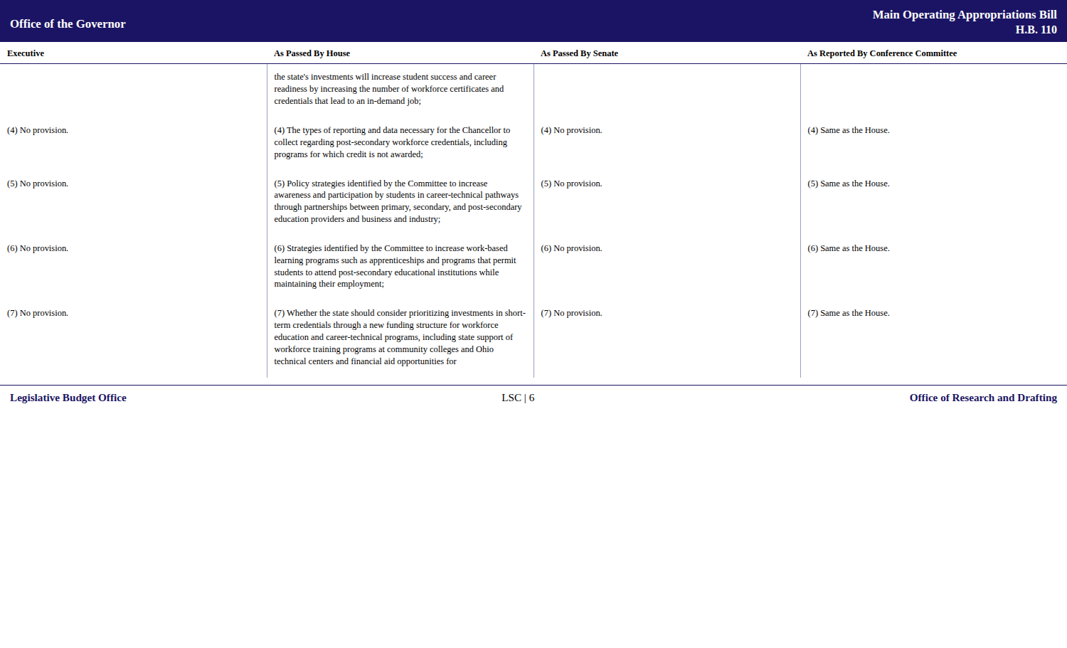Office of the Governor
Main Operating Appropriations Bill
H.B. 110
| Executive | As Passed By House | As Passed By Senate | As Reported By Conference Committee |
| --- | --- | --- | --- |
| | the state's investments will increase student success and career readiness by increasing the number of workforce certificates and credentials that lead to an in-demand job; | | |
| (4) No provision. | (4) The types of reporting and data necessary for the Chancellor to collect regarding post-secondary workforce credentials, including programs for which credit is not awarded; | (4) No provision. | (4) Same as the House. |
| (5) No provision. | (5) Policy strategies identified by the Committee to increase awareness and participation by students in career-technical pathways through partnerships between primary, secondary, and post-secondary education providers and business and industry; | (5) No provision. | (5) Same as the House. |
| (6) No provision. | (6) Strategies identified by the Committee to increase work-based learning programs such as apprenticeships and programs that permit students to attend post-secondary educational institutions while maintaining their employment; | (6) No provision. | (6) Same as the House. |
| (7) No provision. | (7) Whether the state should consider prioritizing investments in short-term credentials through a new funding structure for workforce education and career-technical programs, including state support of workforce training programs at community colleges and Ohio technical centers and financial aid opportunities for | (7) No provision. | (7) Same as the House. |
Legislative Budget Office
LSC | 6
Office of Research and Drafting